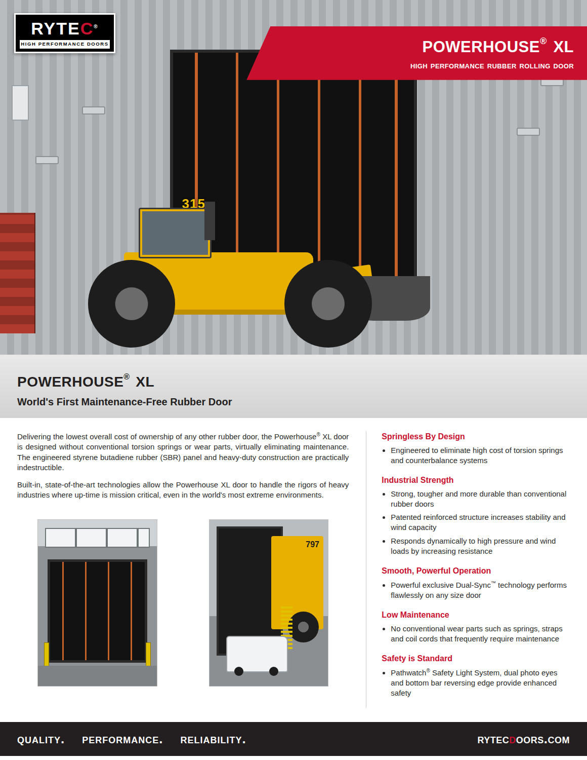315
RYTEC®
HIGH PERFORMANCE DOORS
Powerhouse® XL
High Performance Rubber Rolling Door
Powerhouse® XL
World's First Maintenance-Free Rubber Door
Delivering the lowest overall cost of ownership of any other rubber door, the Powerhouse® XL door is designed without conventional torsion springs or wear parts, virtually eliminating maintenance. The engineered styrene butadiene rubber (SBR) panel and heavy-duty construction are practically indestructible.
Built-in, state-of-the-art technologies allow the Powerhouse XL door to handle the rigors of heavy industries where up-time is mission critical, even in the world's most extreme environments.
Springless By Design
Engineered to eliminate high cost of torsion springs and counterbalance systems
Industrial Strength
Strong, tougher and more durable than conventional rubber doors
Patented reinforced structure increases stability and wind capacity
Responds dynamically to high pressure and wind loads by increasing resistance
Smooth, Powerful Operation
Powerful exclusive Dual-Sync™ technology performs flawlessly on any size door
Low Maintenance
No conventional wear parts such as springs, straps and coil cords that frequently require maintenance
Safety is Standard
Pathwatch® Safety Light System, dual photo eyes and bottom bar reversing edge provide enhanced safety
Quality. Performance. Reliability.
RytecDoors.com